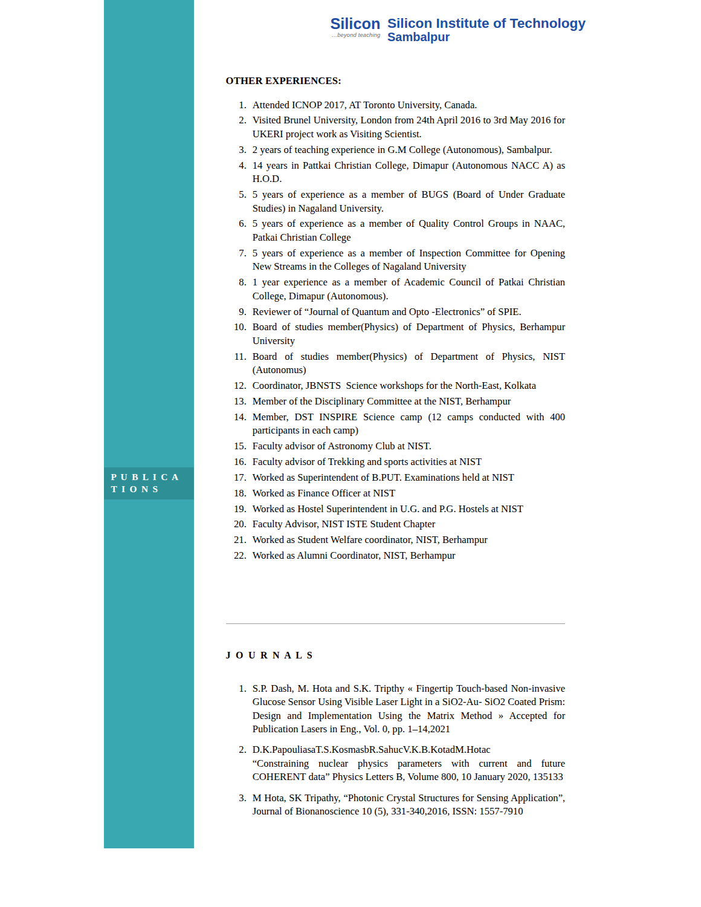P U B L I C A T I O N S
Silicon …beyond teaching
Silicon Institute of Technology
Sambalpur
OTHER EXPERIENCES:
Attended ICNOP 2017, AT Toronto University, Canada.
Visited Brunel University, London from 24th April 2016 to 3rd May 2016 for UKERI project work as Visiting Scientist.
2 years of teaching experience in G.M College (Autonomous), Sambalpur.
14 years in Pattkai Christian College, Dimapur (Autonomous NACC A) as H.O.D.
5 years of experience as a member of BUGS (Board of Under Graduate Studies) in Nagaland University.
5 years of experience as a member of Quality Control Groups in NAAC, Patkai Christian College
5 years of experience as a member of Inspection Committee for Opening New Streams in the Colleges of Nagaland University
1 year experience as a member of Academic Council of Patkai Christian College, Dimapur (Autonomous).
Reviewer of “Journal of Quantum and Opto -Electronics” of SPIE.
Board of studies member(Physics) of Department of Physics, Berhampur University
Board of studies member(Physics) of Department of Physics, NIST (Autonomus)
Coordinator, JBNSTS Science workshops for the North-East, Kolkata
Member of the Disciplinary Committee at the NIST, Berhampur
Member, DST INSPIRE Science camp (12 camps conducted with 400 participants in each camp)
Faculty advisor of Astronomy Club at NIST.
Faculty advisor of Trekking and sports activities at NIST
Worked as Superintendent of B.PUT. Examinations held at NIST
Worked as Finance Officer at NIST
Worked as Hostel Superintendent in U.G. and P.G. Hostels at NIST
Faculty Advisor, NIST ISTE Student Chapter
Worked as Student Welfare coordinator, NIST, Berhampur
Worked as Alumni Coordinator, NIST, Berhampur
J O U R N A L S
S.P. Dash, M. Hota and S.K. Tripthy « Fingertip Touch-based Non-invasive Glucose Sensor Using Visible Laser Light in a SiO2-Au- SiO2 Coated Prism: Design and Implementation Using the Matrix Method » Accepted for Publication Lasers in Eng., Vol. 0, pp. 1–14,2021
D.K.PapouliasaT.S.KosmasbR.SahucV.K.B.KotadM.Hotac “Constraining nuclear physics parameters with current and future COHERENT data” Physics Letters B, Volume 800, 10 January 2020, 135133
M Hota, SK Tripathy, “Photonic Crystal Structures for Sensing Application”, Journal of Bionanoscience 10 (5), 331-340,2016, ISSN: 1557-7910